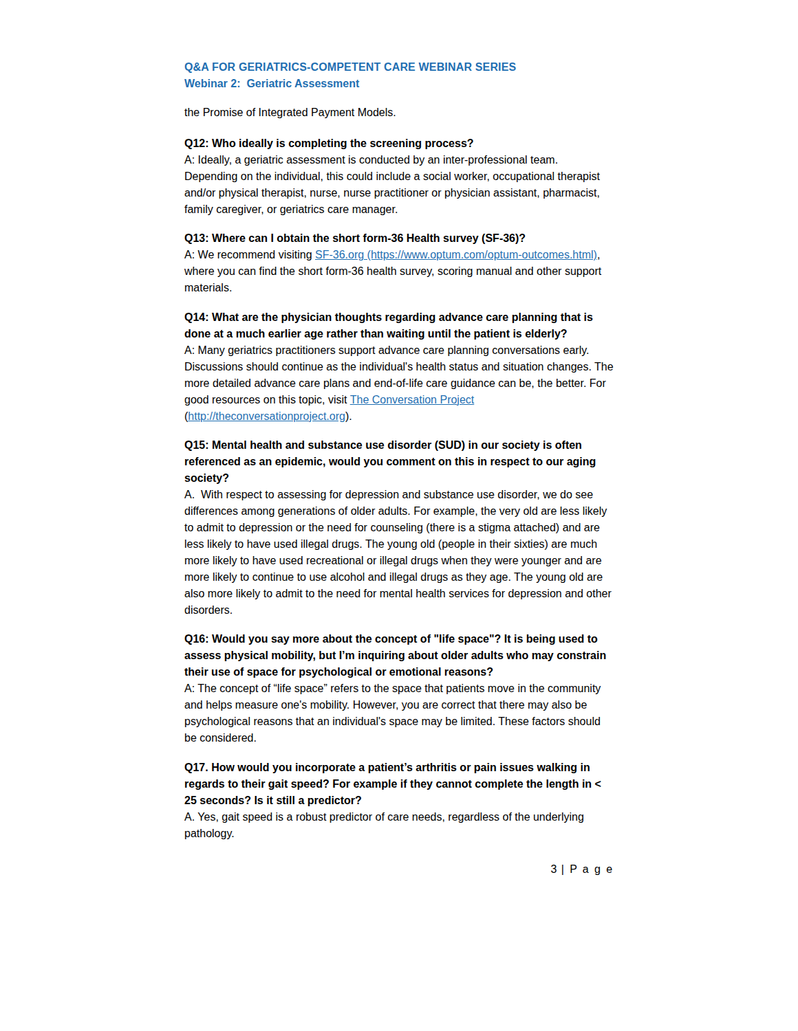Q&A FOR GERIATRICS-COMPETENT CARE WEBINAR SERIES
Webinar 2: Geriatric Assessment
the Promise of Integrated Payment Models.
Q12: Who ideally is completing the screening process?
A: Ideally, a geriatric assessment is conducted by an inter-professional team. Depending on the individual, this could include a social worker, occupational therapist and/or physical therapist, nurse, nurse practitioner or physician assistant, pharmacist, family caregiver, or geriatrics care manager.
Q13: Where can I obtain the short form-36 Health survey (SF-36)?
A: We recommend visiting SF-36.org (https://www.optum.com/optum-outcomes.html), where you can find the short form-36 health survey, scoring manual and other support materials.
Q14: What are the physician thoughts regarding advance care planning that is done at a much earlier age rather than waiting until the patient is elderly?
A: Many geriatrics practitioners support advance care planning conversations early. Discussions should continue as the individual's health status and situation changes. The more detailed advance care plans and end-of-life care guidance can be, the better. For good resources on this topic, visit The Conversation Project (http://theconversationproject.org).
Q15: Mental health and substance use disorder (SUD) in our society is often referenced as an epidemic, would you comment on this in respect to our aging society?
A. With respect to assessing for depression and substance use disorder, we do see differences among generations of older adults. For example, the very old are less likely to admit to depression or the need for counseling (there is a stigma attached) and are less likely to have used illegal drugs. The young old (people in their sixties) are much more likely to have used recreational or illegal drugs when they were younger and are more likely to continue to use alcohol and illegal drugs as they age. The young old are also more likely to admit to the need for mental health services for depression and other disorders.
Q16: Would you say more about the concept of "life space"? It is being used to assess physical mobility, but I’m inquiring about older adults who may constrain their use of space for psychological or emotional reasons?
A: The concept of “life space” refers to the space that patients move in the community and helps measure one's mobility. However, you are correct that there may also be psychological reasons that an individual's space may be limited. These factors should be considered.
Q17. How would you incorporate a patient’s arthritis or pain issues walking in regards to their gait speed? For example if they cannot complete the length in < 25 seconds? Is it still a predictor?
A. Yes, gait speed is a robust predictor of care needs, regardless of the underlying pathology.
3 | P a g e